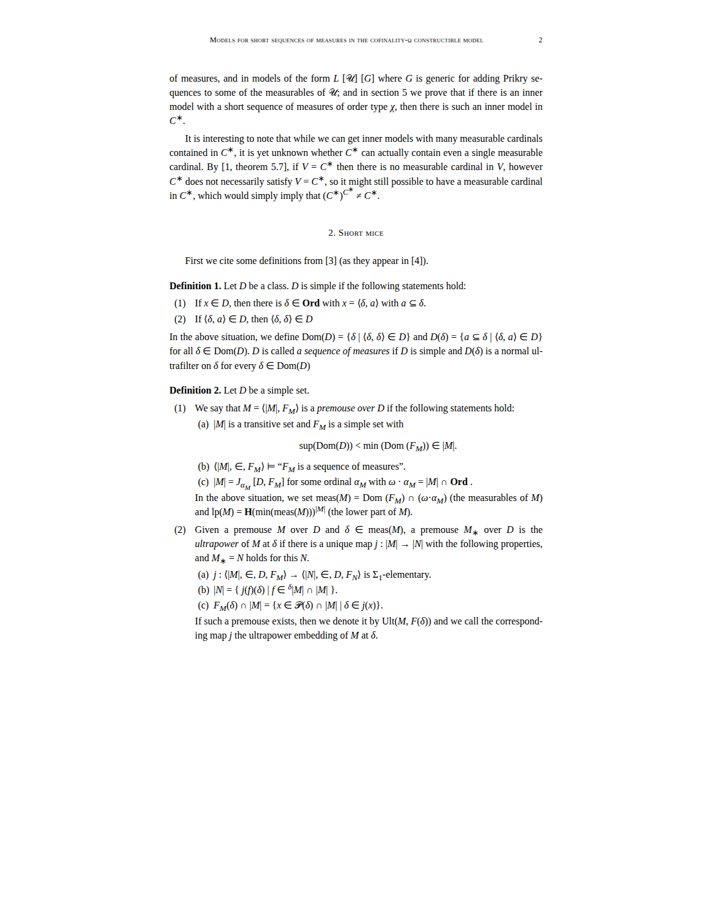Models for short sequences of measures in the cofinality-ω constructible model 2
of measures, and in models of the form L [𝒰] [G] where G is generic for adding Prikry sequences to some of the measurables of 𝒰; and in section 5 we prove that if there is an inner model with a short sequence of measures of order type χ, then there is such an inner model in C∗.
It is interesting to note that while we can get inner models with many measurable cardinals contained in C∗, it is yet unknown whether C∗ can actually contain even a single measurable cardinal. By [1, theorem 5.7], if V = C∗ then there is no measurable cardinal in V, however C∗ does not necessarily satisfy V = C∗, so it might still possible to have a measurable cardinal in C∗, which would simply imply that (C∗)C∗ ≠ C∗.
2. Short mice
First we cite some definitions from [3] (as they appear in [4]).
Definition 1. Let D be a class. D is simple if the following statements hold:
If x ∈ D, then there is δ ∈ Ord with x = ⟨δ, a⟩ with a ⊆ δ.
If ⟨δ, a⟩ ∈ D, then ⟨δ, δ⟩ ∈ D
In the above situation, we define Dom(D) = {δ | ⟨δ, δ⟩ ∈ D} and D(δ) = {a ⊆ δ | ⟨δ, a⟩ ∈ D} for all δ ∈ Dom(D). D is called a sequence of measures if D is simple and D(δ) is a normal ultrafilter on δ for every δ ∈ Dom(D)
Definition 2. Let D be a simple set.
We say that M = ⟨|M|, FM⟩ is a premouse over D if the following statements hold:
|M| is a transitive set and FM is a simple set with
sup(Dom(D)) < min (Dom (FM)) ∈ |M|.
⟨|M|, ∈, FM⟩ ⊨ “FM is a sequence of measures”.
|M| = JαM [D, FM] for some ordinal αM with ω · αM = |M| ∩ Ord .
In the above situation, we set meas(M) = Dom (FM) ∩ (ω·αM) (the measurables of M) and lp(M) = H(min(meas(M)))|M| (the lower part of M).
Given a premouse M over D and δ ∈ meas(M), a premouse M∗ over D is the ultrapower of M at δ if there is a unique map j : |M| → |N| with the following properties, and M∗ = N holds for this N.
j : ⟨|M|, ∈, D, FM⟩ → ⟨|N|, ∈, D, FN⟩ is Σ1-elementary.
|N| = { j(f)(δ) | f ∈ δ|M| ∩ |M| }.
FM(δ) ∩ |M| = {x ∈ 𝒫(δ) ∩ |M| | δ ∈ j(x)}.
If such a premouse exists, then we denote it by Ult(M, F(δ)) and we call the corresponding map j the ultrapower embedding of M at δ.